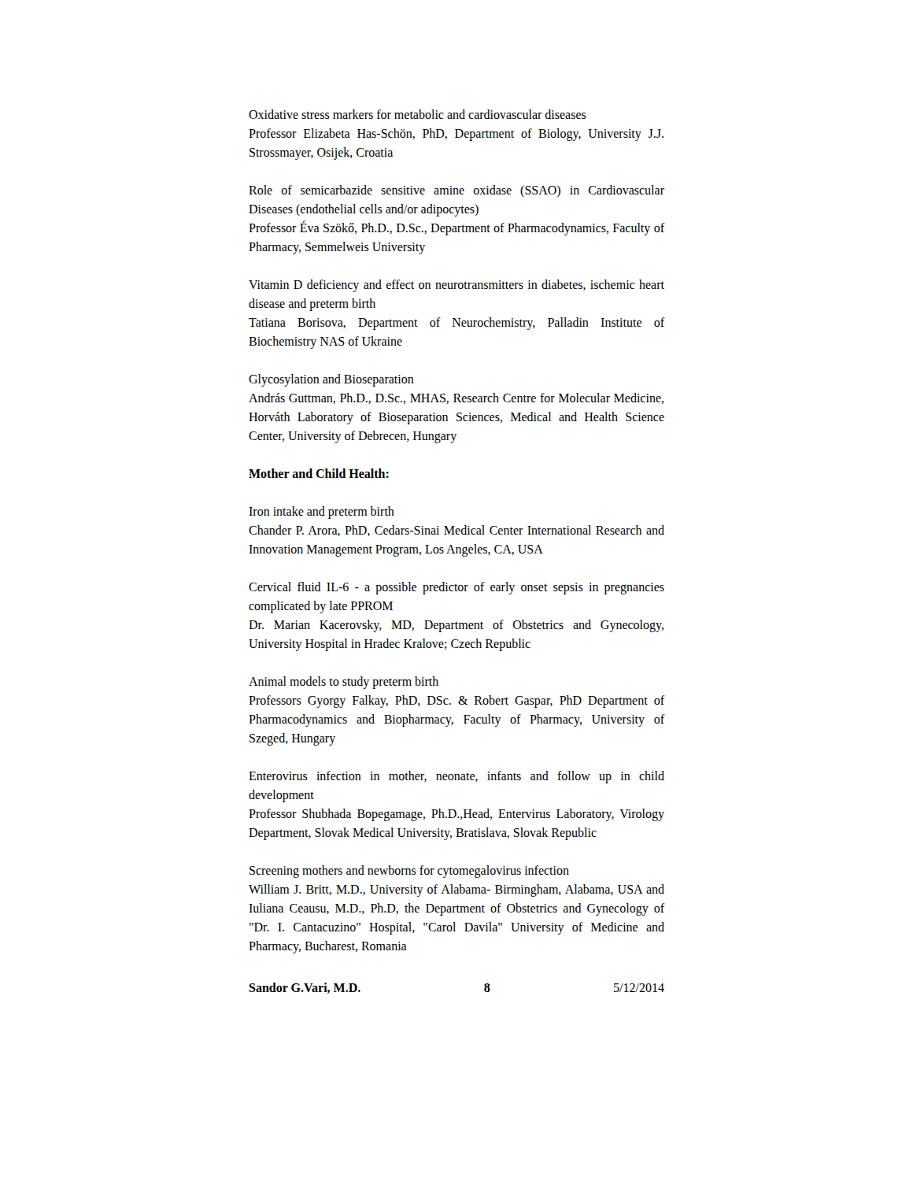Oxidative stress markers for metabolic and cardiovascular diseases
Professor Elizabeta Has-Schön, PhD, Department of Biology, University J.J. Strossmayer, Osijek, Croatia
Role of semicarbazide sensitive amine oxidase (SSAO) in Cardiovascular Diseases (endothelial cells and/or adipocytes)
Professor Éva Szökő, Ph.D., D.Sc., Department of Pharmacodynamics, Faculty of Pharmacy, Semmelweis University
Vitamin D deficiency and effect on neurotransmitters in diabetes, ischemic heart disease and preterm birth
Tatiana Borisova, Department of Neurochemistry, Palladin Institute of Biochemistry NAS of Ukraine
Glycosylation and Bioseparation
András Guttman, Ph.D., D.Sc., MHAS, Research Centre for Molecular Medicine, Horváth Laboratory of Bioseparation Sciences, Medical and Health Science Center, University of Debrecen, Hungary
Mother and Child Health:
Iron intake and preterm birth
Chander P. Arora, PhD, Cedars-Sinai Medical Center International Research and Innovation Management Program, Los Angeles, CA, USA
Cervical fluid IL-6 - a possible predictor of early onset sepsis in pregnancies complicated by late PPROM
Dr. Marian Kacerovsky, MD, Department of Obstetrics and Gynecology, University Hospital in Hradec Kralove; Czech Republic
Animal models to study preterm birth
Professors Gyorgy Falkay, PhD, DSc. & Robert Gaspar, PhD Department of Pharmacodynamics and Biopharmacy, Faculty of Pharmacy, University of Szeged, Hungary
Enterovirus infection in mother, neonate, infants and follow up in child development
Professor Shubhada Bopegamage, Ph.D.,Head, Entervirus Laboratory, Virology Department, Slovak Medical University, Bratislava, Slovak Republic
Screening mothers and newborns for cytomegalovirus infection
William J. Britt, M.D., University of Alabama- Birmingham, Alabama, USA and Iuliana Ceausu, M.D., Ph.D, the Department of Obstetrics and Gynecology of "Dr. I. Cantacuzino" Hospital, "Carol Davila" University of Medicine and Pharmacy, Bucharest, Romania
Sandor G.Vari, M.D. 8 5/12/2014